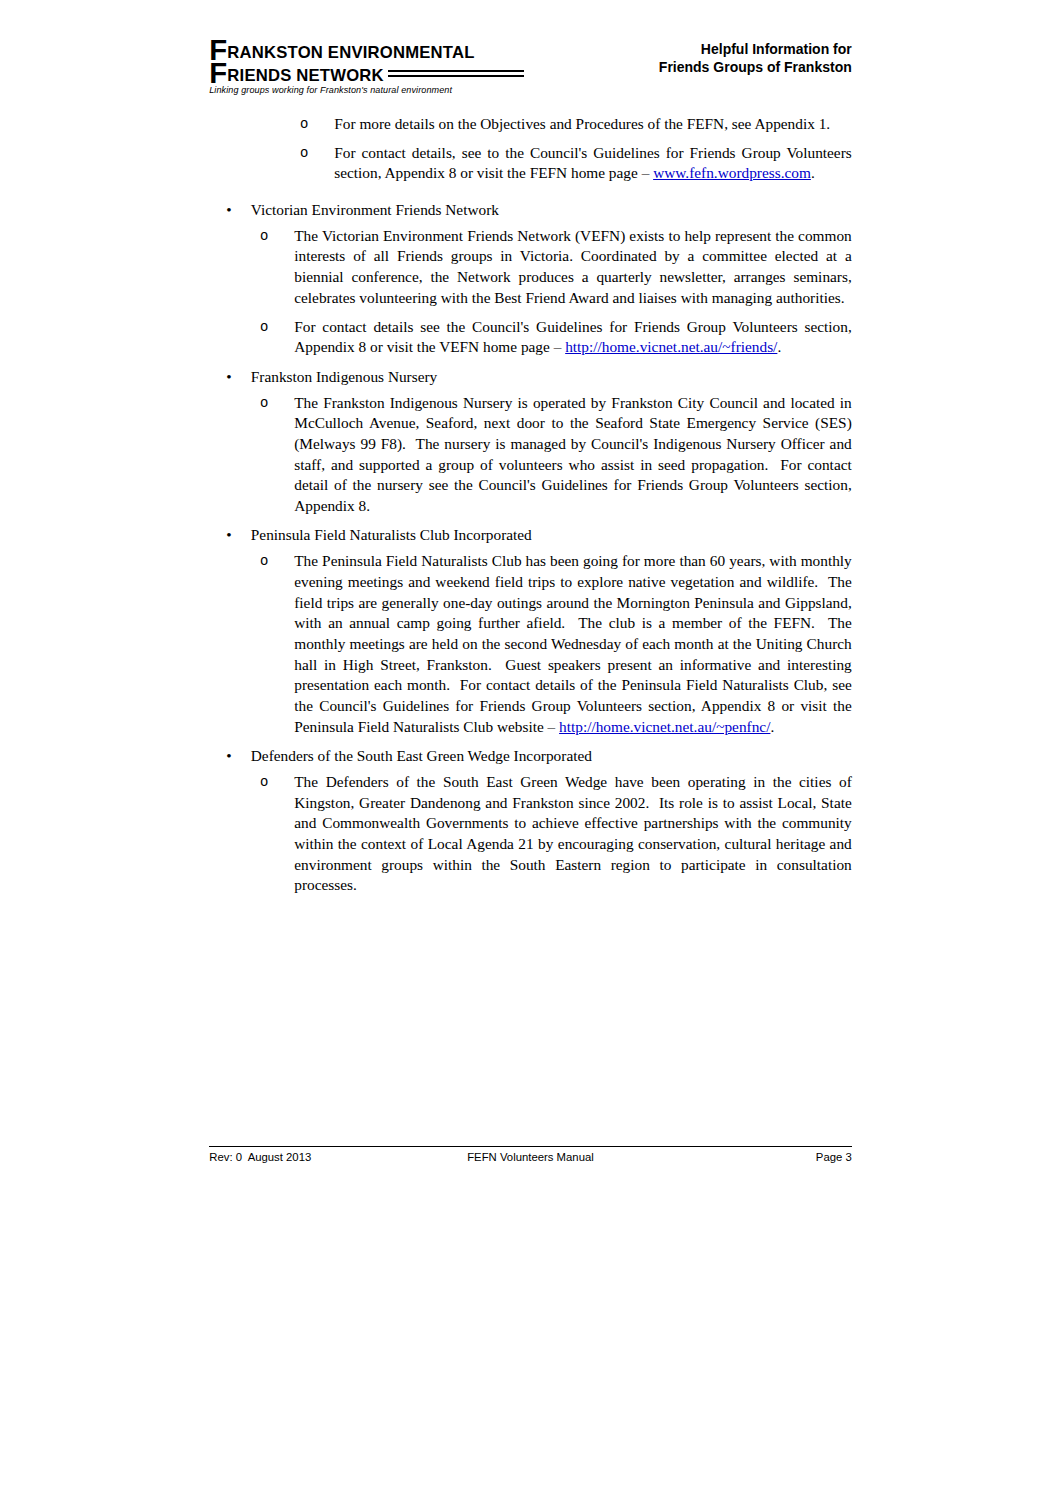FRANKSTON ENVIRONMENTAL
FRIENDS NETWORK
Linking groups working for Frankston's natural environment
Helpful Information for
Friends Groups of Frankston
o For more details on the Objectives and Procedures of the FEFN, see Appendix 1.
o For contact details, see to the Council's Guidelines for Friends Group Volunteers section, Appendix 8 or visit the FEFN home page – www.fefn.wordpress.com.
•Victorian Environment Friends Network
o The Victorian Environment Friends Network (VEFN) exists to help represent the common interests of all Friends groups in Victoria. Coordinated by a committee elected at a biennial conference, the Network produces a quarterly newsletter, arranges seminars, celebrates volunteering with the Best Friend Award and liaises with managing authorities.
o For contact details see the Council's Guidelines for Friends Group Volunteers section, Appendix 8 or visit the VEFN home page – http://home.vicnet.net.au/~friends/.
•Frankston Indigenous Nursery
o The Frankston Indigenous Nursery is operated by Frankston City Council and located in McCulloch Avenue, Seaford, next door to the Seaford State Emergency Service (SES) (Melways 99 F8). The nursery is managed by Council's Indigenous Nursery Officer and staff, and supported a group of volunteers who assist in seed propagation. For contact detail of the nursery see the Council's Guidelines for Friends Group Volunteers section, Appendix 8.
•Peninsula Field Naturalists Club Incorporated
o The Peninsula Field Naturalists Club has been going for more than 60 years, with monthly evening meetings and weekend field trips to explore native vegetation and wildlife. The field trips are generally one-day outings around the Mornington Peninsula and Gippsland, with an annual camp going further afield. The club is a member of the FEFN. The monthly meetings are held on the second Wednesday of each month at the Uniting Church hall in High Street, Frankston. Guest speakers present an informative and interesting presentation each month. For contact details of the Peninsula Field Naturalists Club, see the Council's Guidelines for Friends Group Volunteers section, Appendix 8 or visit the Peninsula Field Naturalists Club website – http://home.vicnet.net.au/~penfnc/.
•Defenders of the South East Green Wedge Incorporated
o The Defenders of the South East Green Wedge have been operating in the cities of Kingston, Greater Dandenong and Frankston since 2002. Its role is to assist Local, State and Commonwealth Governments to achieve effective partnerships with the community within the context of Local Agenda 21 by encouraging conservation, cultural heritage and environment groups within the South Eastern region to participate in consultation processes.
Rev: 0 August 2013
FEFN Volunteers Manual
Page 3